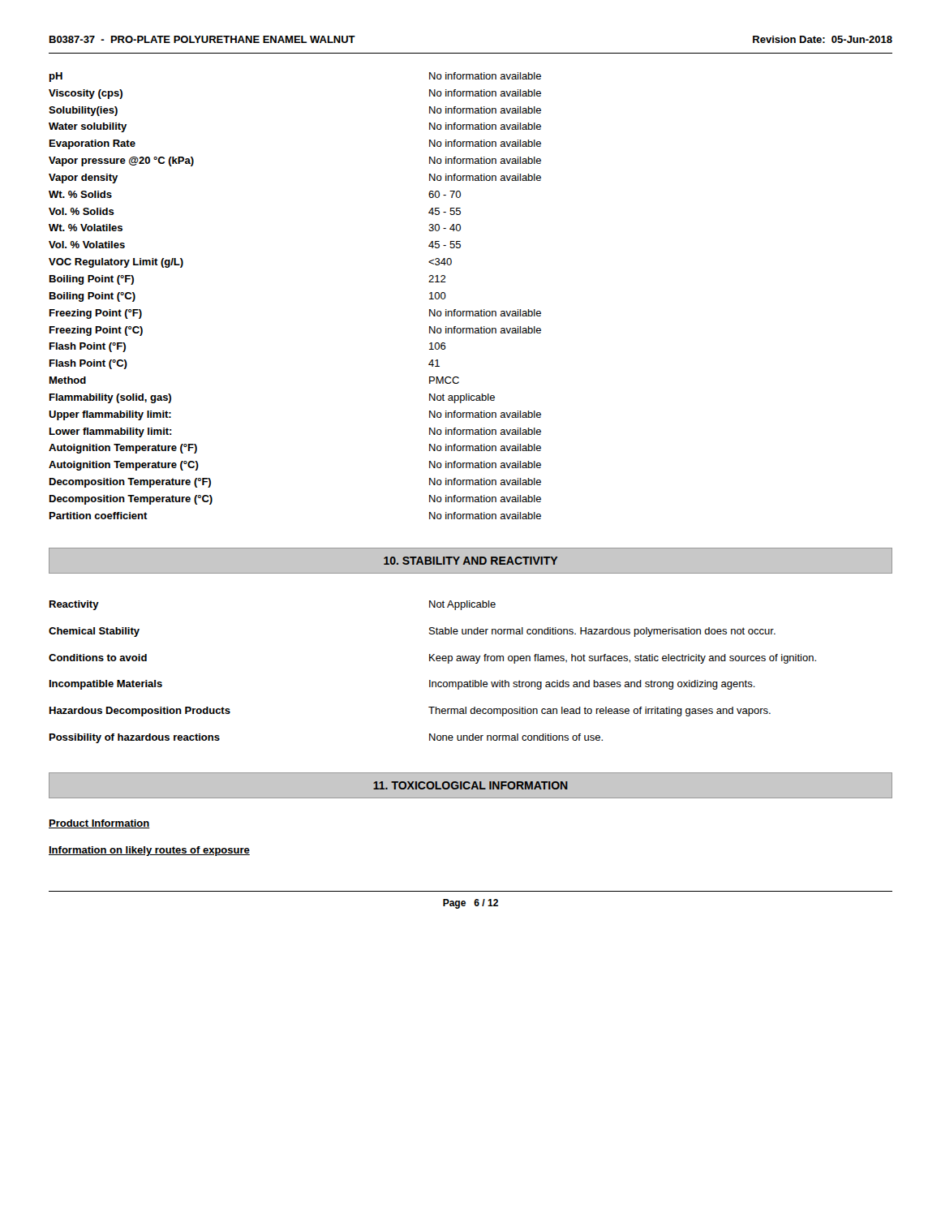B0387-37 - PRO-PLATE POLYURETHANE ENAMEL WALNUT
Revision Date: 05-Jun-2018
| pH | No information available |
| Viscosity (cps) | No information available |
| Solubility(ies) | No information available |
| Water solubility | No information available |
| Evaporation Rate | No information available |
| Vapor pressure @20 °C (kPa) | No information available |
| Vapor density | No information available |
| Wt. % Solids | 60 - 70 |
| Vol. % Solids | 45 - 55 |
| Wt. % Volatiles | 30 - 40 |
| Vol. % Volatiles | 45 - 55 |
| VOC Regulatory Limit (g/L) | <340 |
| Boiling Point (°F) | 212 |
| Boiling Point (°C) | 100 |
| Freezing Point (°F) | No information available |
| Freezing Point (°C) | No information available |
| Flash Point (°F) | 106 |
| Flash Point (°C) | 41 |
| Method | PMCC |
| Flammability (solid, gas) | Not applicable |
| Upper flammability limit: | No information available |
| Lower flammability limit: | No information available |
| Autoignition Temperature (°F) | No information available |
| Autoignition Temperature (°C) | No information available |
| Decomposition Temperature (°F) | No information available |
| Decomposition Temperature (°C) | No information available |
| Partition coefficient | No information available |
10. STABILITY AND REACTIVITY
| Reactivity | Not Applicable |
| Chemical Stability | Stable under normal conditions. Hazardous polymerisation does not occur. |
| Conditions to avoid | Keep away from open flames, hot surfaces, static electricity and sources of ignition. |
| Incompatible Materials | Incompatible with strong acids and bases and strong oxidizing agents. |
| Hazardous Decomposition Products | Thermal decomposition can lead to release of irritating gases and vapors. |
| Possibility of hazardous reactions | None under normal conditions of use. |
11. TOXICOLOGICAL INFORMATION
Product Information
Information on likely routes of exposure
Page 6 / 12